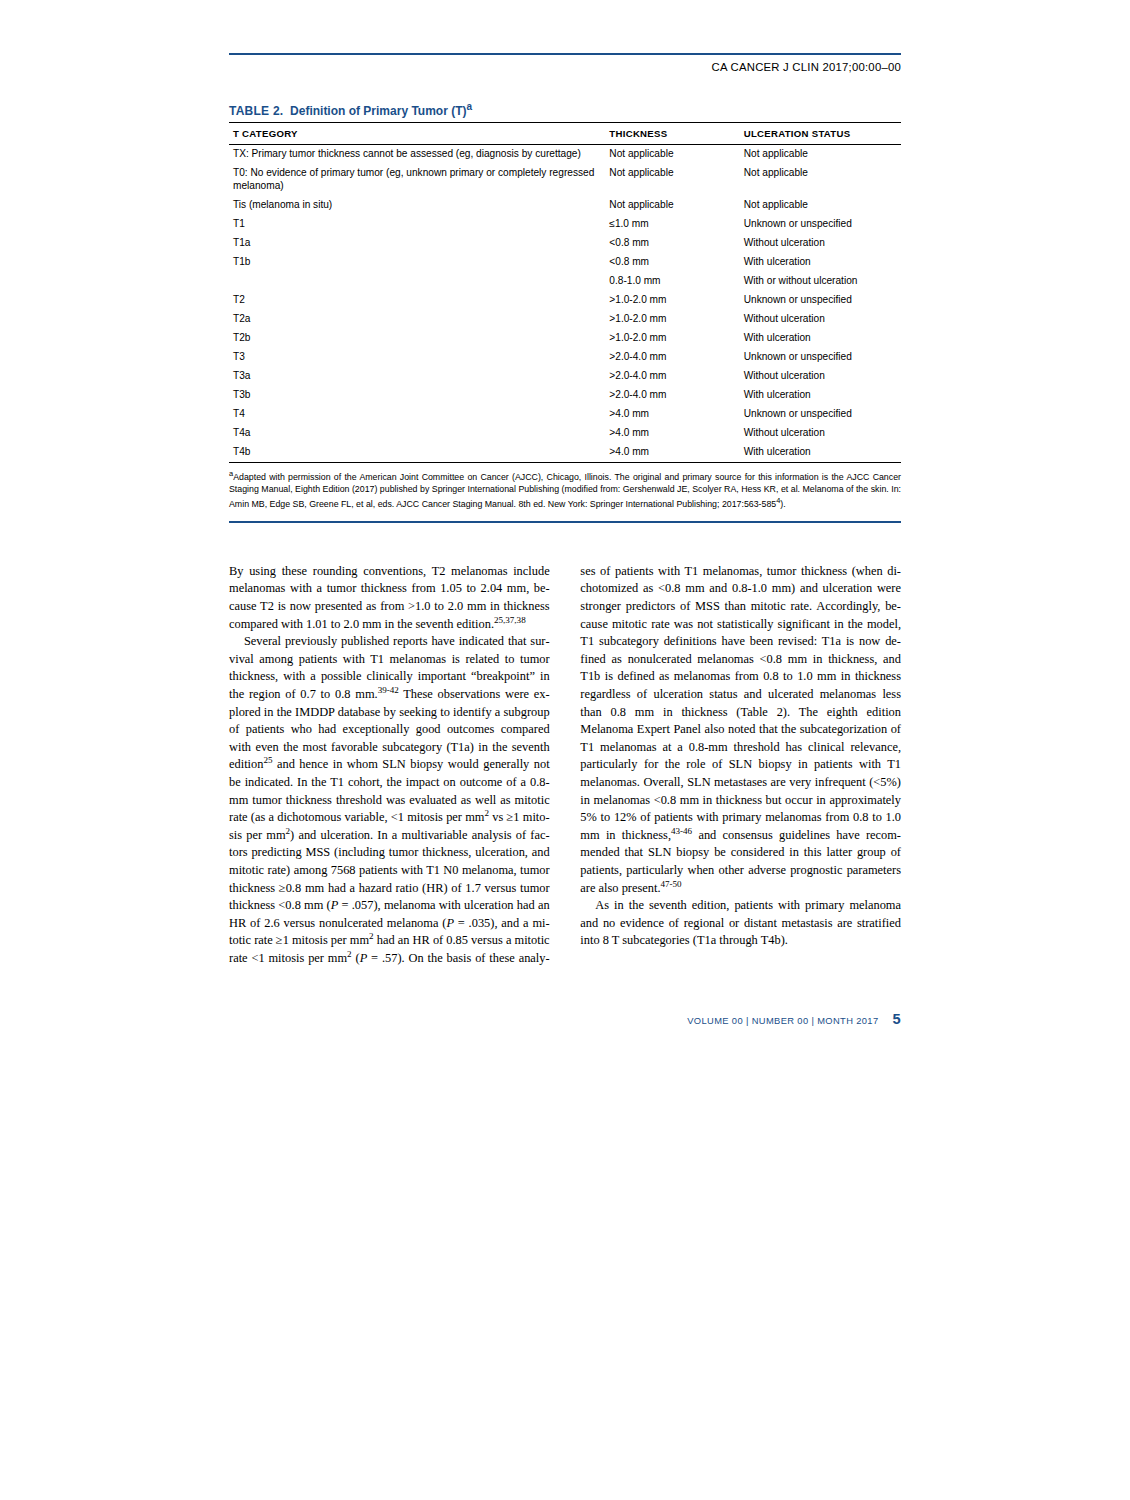CA CANCER J CLIN 2017;00:00–00
TABLE 2. Definition of Primary Tumor (T)a
| T CATEGORY | THICKNESS | ULCERATION STATUS |
| --- | --- | --- |
| TX: Primary tumor thickness cannot be assessed (eg, diagnosis by curettage) | Not applicable | Not applicable |
| T0: No evidence of primary tumor (eg, unknown primary or completely regressed melanoma) | Not applicable | Not applicable |
| Tis (melanoma in situ) | Not applicable | Not applicable |
| T1 | ≤1.0 mm | Unknown or unspecified |
| T1a | <0.8 mm | Without ulceration |
| T1b | <0.8 mm | With ulceration |
| | 0.8-1.0 mm | With or without ulceration |
| T2 | >1.0-2.0 mm | Unknown or unspecified |
| T2a | >1.0-2.0 mm | Without ulceration |
| T2b | >1.0-2.0 mm | With ulceration |
| T3 | >2.0-4.0 mm | Unknown or unspecified |
| T3a | >2.0-4.0 mm | Without ulceration |
| T3b | >2.0-4.0 mm | With ulceration |
| T4 | >4.0 mm | Unknown or unspecified |
| T4a | >4.0 mm | Without ulceration |
| T4b | >4.0 mm | With ulceration |
aAdapted with permission of the American Joint Committee on Cancer (AJCC), Chicago, Illinois. The original and primary source for this information is the AJCC Cancer Staging Manual, Eighth Edition (2017) published by Springer International Publishing (modified from: Gershenwald JE, Scolyer RA, Hess KR, et al. Melanoma of the skin. In: Amin MB, Edge SB, Greene FL, et al, eds. AJCC Cancer Staging Manual. 8th ed. New York: Springer International Publishing; 2017:563-5854).
By using these rounding conventions, T2 melanomas include melanomas with a tumor thickness from 1.05 to 2.04 mm, because T2 is now presented as from >1.0 to 2.0 mm in thickness compared with 1.01 to 2.0 mm in the seventh edition.25,37,38
Several previously published reports have indicated that survival among patients with T1 melanomas is related to tumor thickness, with a possible clinically important “breakpoint” in the region of 0.7 to 0.8 mm.39-42 These observations were explored in the IMDDP database by seeking to identify a subgroup of patients who had exceptionally good outcomes compared with even the most favorable subcategory (T1a) in the seventh edition25 and hence in whom SLN biopsy would generally not be indicated. In the T1 cohort, the impact on outcome of a 0.8-mm tumor thickness threshold was evaluated as well as mitotic rate (as a dichotomous variable, <1 mitosis per mm2 vs ≥1 mitosis per mm2) and ulceration. In a multivariable analysis of factors predicting MSS (including tumor thickness, ulceration, and mitotic rate) among 7568 patients with T1 N0 melanoma, tumor thickness ≥0.8 mm had a hazard ratio (HR) of 1.7 versus tumor thickness <0.8 mm (P = .057), melanoma with ulceration had an HR of 2.6 versus nonulcerated melanoma (P = .035), and a mitotic rate ≥1 mitosis per mm2 had an HR of 0.85 versus a mitotic rate <1 mitosis per mm2 (P = .57). On the basis of these analyses of patients with T1 melanomas, tumor thickness (when dichotomized as <0.8 mm and 0.8-1.0 mm) and ulceration were stronger predictors of MSS than mitotic rate. Accordingly, because mitotic rate was not statistically significant in the model, T1 subcategory definitions have been revised: T1a is now defined as nonulcerated melanomas <0.8 mm in thickness, and T1b is defined as melanomas from 0.8 to 1.0 mm in thickness regardless of ulceration status and ulcerated melanomas less than 0.8 mm in thickness (Table 2). The eighth edition Melanoma Expert Panel also noted that the subcategorization of T1 melanomas at a 0.8-mm threshold has clinical relevance, particularly for the role of SLN biopsy in patients with T1 melanomas. Overall, SLN metastases are very infrequent (<5%) in melanomas <0.8 mm in thickness but occur in approximately 5% to 12% of patients with primary melanomas from 0.8 to 1.0 mm in thickness,43-46 and consensus guidelines have recommended that SLN biopsy be considered in this latter group of patients, particularly when other adverse prognostic parameters are also present.47-50
As in the seventh edition, patients with primary melanoma and no evidence of regional or distant metastasis are stratified into 8 T subcategories (T1a through T4b).
VOLUME 00 | NUMBER 00 | MONTH 2017 5